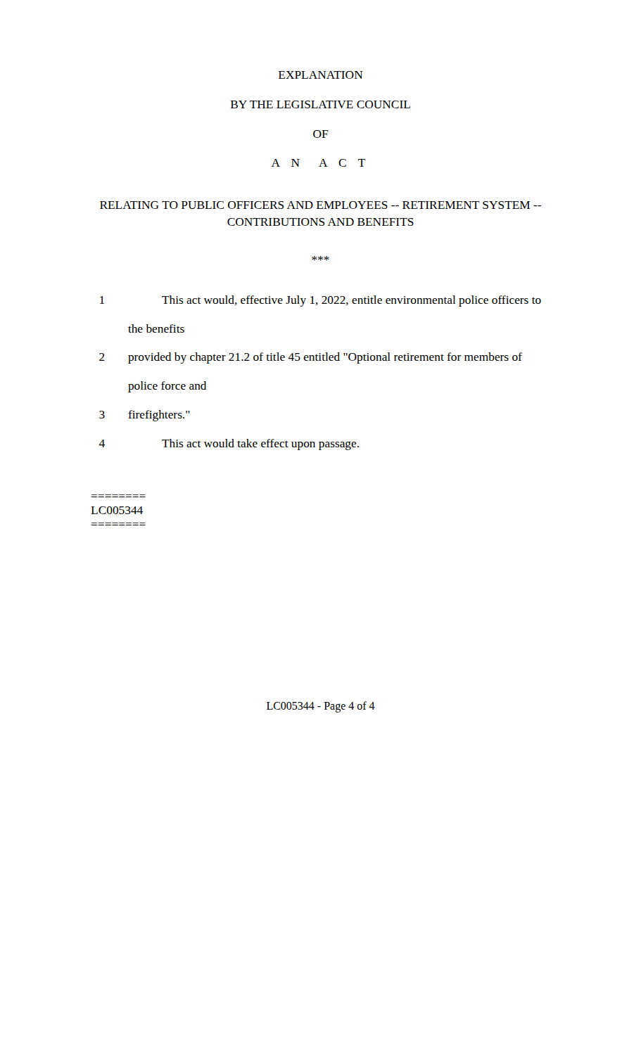EXPLANATION
BY THE LEGISLATIVE COUNCIL
OF
A N A C T
RELATING TO PUBLIC OFFICERS AND EMPLOYEES -- RETIREMENT SYSTEM --
CONTRIBUTIONS AND BENEFITS
***
This act would, effective July 1, 2022, entitle environmental police officers to the benefits
provided by chapter 21.2 of title 45 entitled "Optional retirement for members of police force and
firefighters."
This act would take effect upon passage.
========
LC005344
========
LC005344 - Page 4 of 4